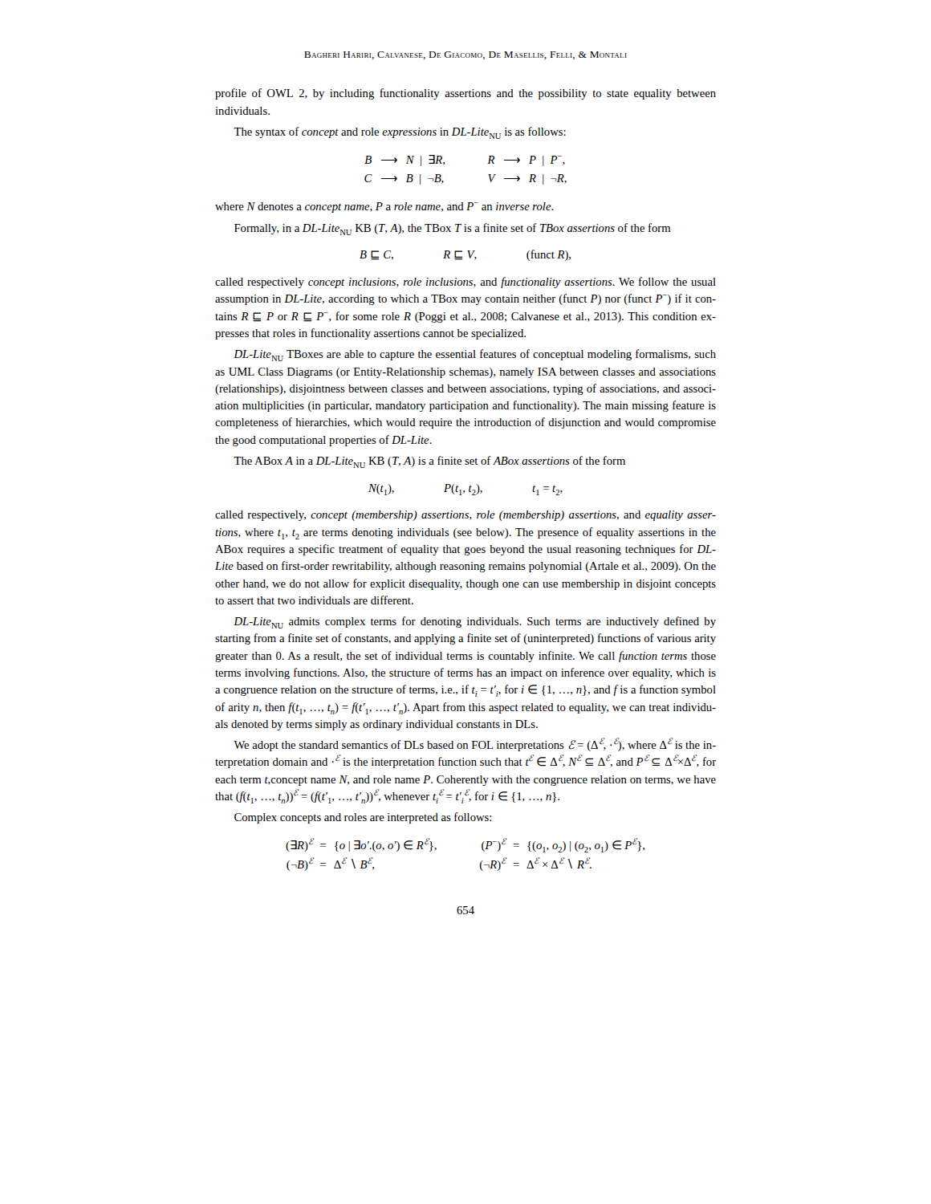Bagheri Hariri, Calvanese, De Giacomo, De Masellis, Felli, & Montali
profile of OWL 2, by including functionality assertions and the possibility to state equality between individuals.
The syntax of concept and role expressions in DL-LiteNU is as follows:
| B | ⟶ | N / ∃ R , | | R | ⟶ | P / P − , |
| C | ⟶ | B / ¬ B , | | V | ⟶ | R / ¬ R , |
where N denotes a concept name, P a role name, and P− an inverse role.
Formally, in a DL-LiteNU KB (T, A), the TBox T is a finite set of TBox assertions of the form
B ⊑ C, R ⊑ V, (funct R),
called respectively concept inclusions, role inclusions, and functionality assertions. We follow the usual assumption in DL-Lite, according to which a TBox may contain neither (funct P) nor (funct P−) if it contains R ⊑ P or R ⊑ P−, for some role R (Poggi et al., 2008; Calvanese et al., 2013). This condition expresses that roles in functionality assertions cannot be specialized.
DL-LiteNU TBoxes are able to capture the essential features of conceptual modeling formalisms, such as UML Class Diagrams (or Entity-Relationship schemas), namely ISA between classes and associations (relationships), disjointness between classes and between associations, typing of associations, and association multiplicities (in particular, mandatory participation and functionality). The main missing feature is completeness of hierarchies, which would require the introduction of disjunction and would compromise the good computational properties of DL-Lite.
The ABox A in a DL-LiteNU KB (T, A) is a finite set of ABox assertions of the form
N(t1), P(t1, t2), t1 = t2,
called respectively, concept (membership) assertions, role (membership) assertions, and equality assertions, where t1, t2 are terms denoting individuals (see below). The presence of equality assertions in the ABox requires a specific treatment of equality that goes beyond the usual reasoning techniques for DL-Lite based on first-order rewritability, although reasoning remains polynomial (Artale et al., 2009). On the other hand, we do not allow for explicit disequality, though one can use membership in disjoint concepts to assert that two individuals are different.
DL-LiteNU admits complex terms for denoting individuals. Such terms are inductively defined by starting from a finite set of constants, and applying a finite set of (uninterpreted) functions of various arity greater than 0. As a result, the set of individual terms is countably infinite. We call function terms those terms involving functions. Also, the structure of terms has an impact on inference over equality, which is a congruence relation on the structure of terms, i.e., if ti = t′i, for i ∈ {1, …, n}, and f is a function symbol of arity n, then f(t1, …, tn) = f(t′1, …, t′n). Apart from this aspect related to equality, we can treat individuals denoted by terms simply as ordinary individual constants in DLs.
We adopt the standard semantics of DLs based on FOL interpretations ℰ = (Δℰ, ·ℰ), where Δℰ is the interpretation domain and ·ℰ is the interpretation function such that tℰ ∈ Δℰ, Nℰ ⊆ Δℰ, and Pℰ ⊆ Δℰ×Δℰ, for each term t,concept name N, and role name P. Coherently with the congruence relation on terms, we have that (f(t1, …, tn))ℰ = (f(t′1, …, t′n))ℰ, whenever tiℰ = t′iℰ, for i ∈ {1, …, n}.
Complex concepts and roles are interpreted as follows:
| (∃ R ) ℰ | = | { o / ∃ o′ .( o , o′ ) ∈ R ℰ }, | | ( P − ) ℰ | = | {( o 1 , o 2 ) / ( o 2 , o 1 ) ∈ P ℰ }, |
| (¬ B ) ℰ | = | Δ ℰ ∖ B ℰ , | | (¬ R ) ℰ | = | Δ ℰ × Δ ℰ ∖ R ℰ . |
654